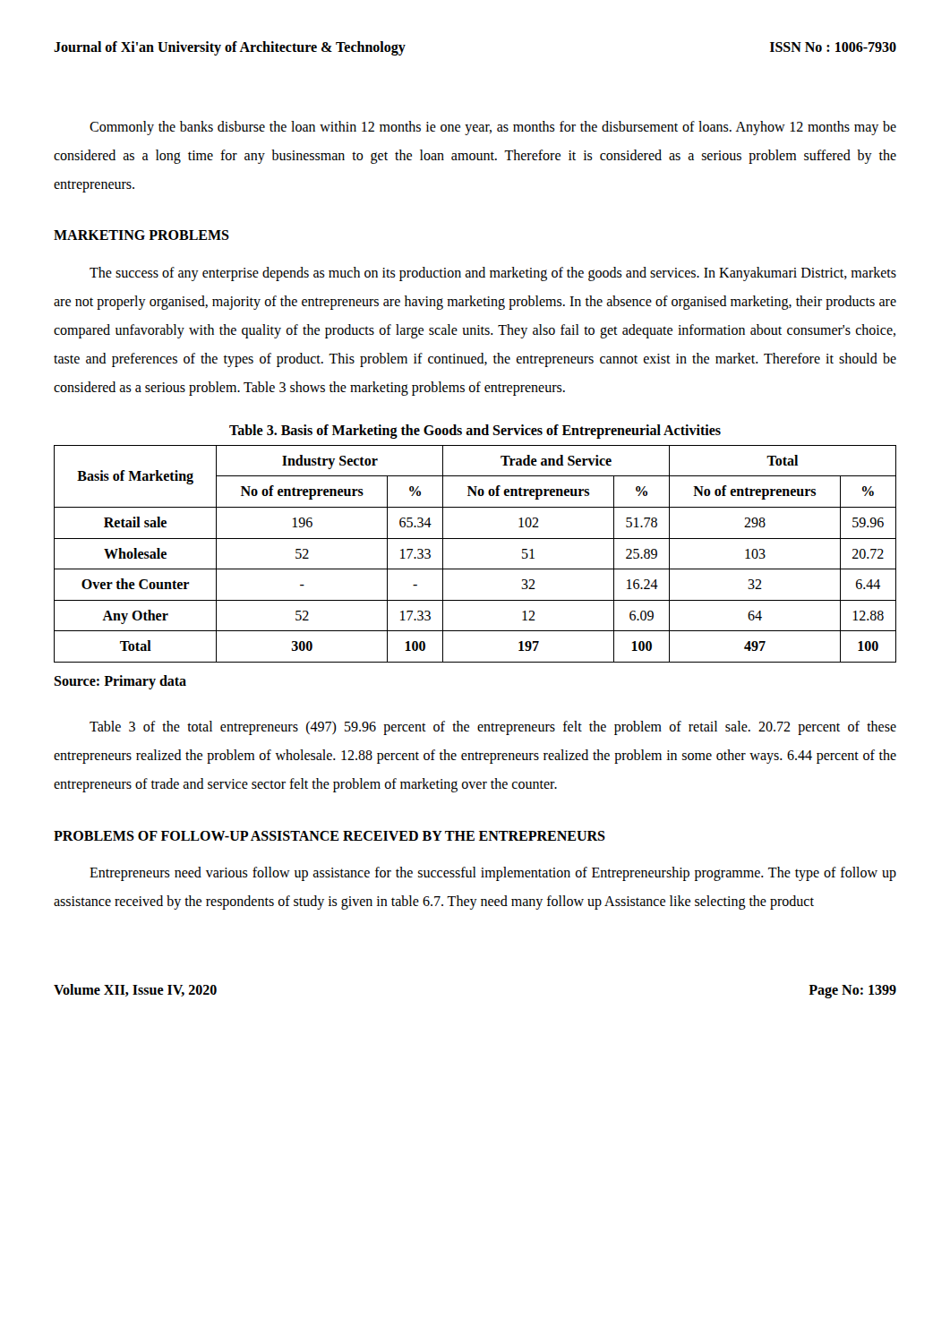Journal of Xi'an University of Architecture & Technology ISSN No : 1006-7930
Commonly the banks disburse the loan within 12 months ie one year, as months for the disbursement of loans. Anyhow 12 months may be considered as a long time for any businessman to get the loan amount. Therefore it is considered as a serious problem suffered by the entrepreneurs.
Marketing Problems
The success of any enterprise depends as much on its production and marketing of the goods and services. In Kanyakumari District, markets are not properly organised, majority of the entrepreneurs are having marketing problems. In the absence of organised marketing, their products are compared unfavorably with the quality of the products of large scale units. They also fail to get adequate information about consumer's choice, taste and preferences of the types of product. This problem if continued, the entrepreneurs cannot exist in the market. Therefore it should be considered as a serious problem. Table 3 shows the marketing problems of entrepreneurs.
Table 3. Basis of Marketing the Goods and Services of Entrepreneurial Activities
| Basis of Marketing | Industry Sector | Trade and Service | Total |
| --- | --- | --- | --- |
| No of entrepreneurs | % | No of entrepreneurs | % | No of entrepreneurs | % |
| Retail sale | 196 | 65.34 | 102 | 51.78 | 298 | 59.96 |
| Wholesale | 52 | 17.33 | 51 | 25.89 | 103 | 20.72 |
| Over the Counter | - | - | 32 | 16.24 | 32 | 6.44 |
| Any Other | 52 | 17.33 | 12 | 6.09 | 64 | 12.88 |
| Total | 300 | 100 | 197 | 100 | 497 | 100 |
Source: Primary data
Table 3 of the total entrepreneurs (497) 59.96 percent of the entrepreneurs felt the problem of retail sale. 20.72 percent of these entrepreneurs realized the problem of wholesale. 12.88 percent of the entrepreneurs realized the problem in some other ways. 6.44 percent of the entrepreneurs of trade and service sector felt the problem of marketing over the counter.
Problems of Follow-up Assistance Received by the Entrepreneurs
Entrepreneurs need various follow up assistance for the successful implementation of Entrepreneurship programme. The type of follow up assistance received by the respondents of study is given in table 6.7. They need many follow up Assistance like selecting the product
Volume XII, Issue IV, 2020 Page No: 1399